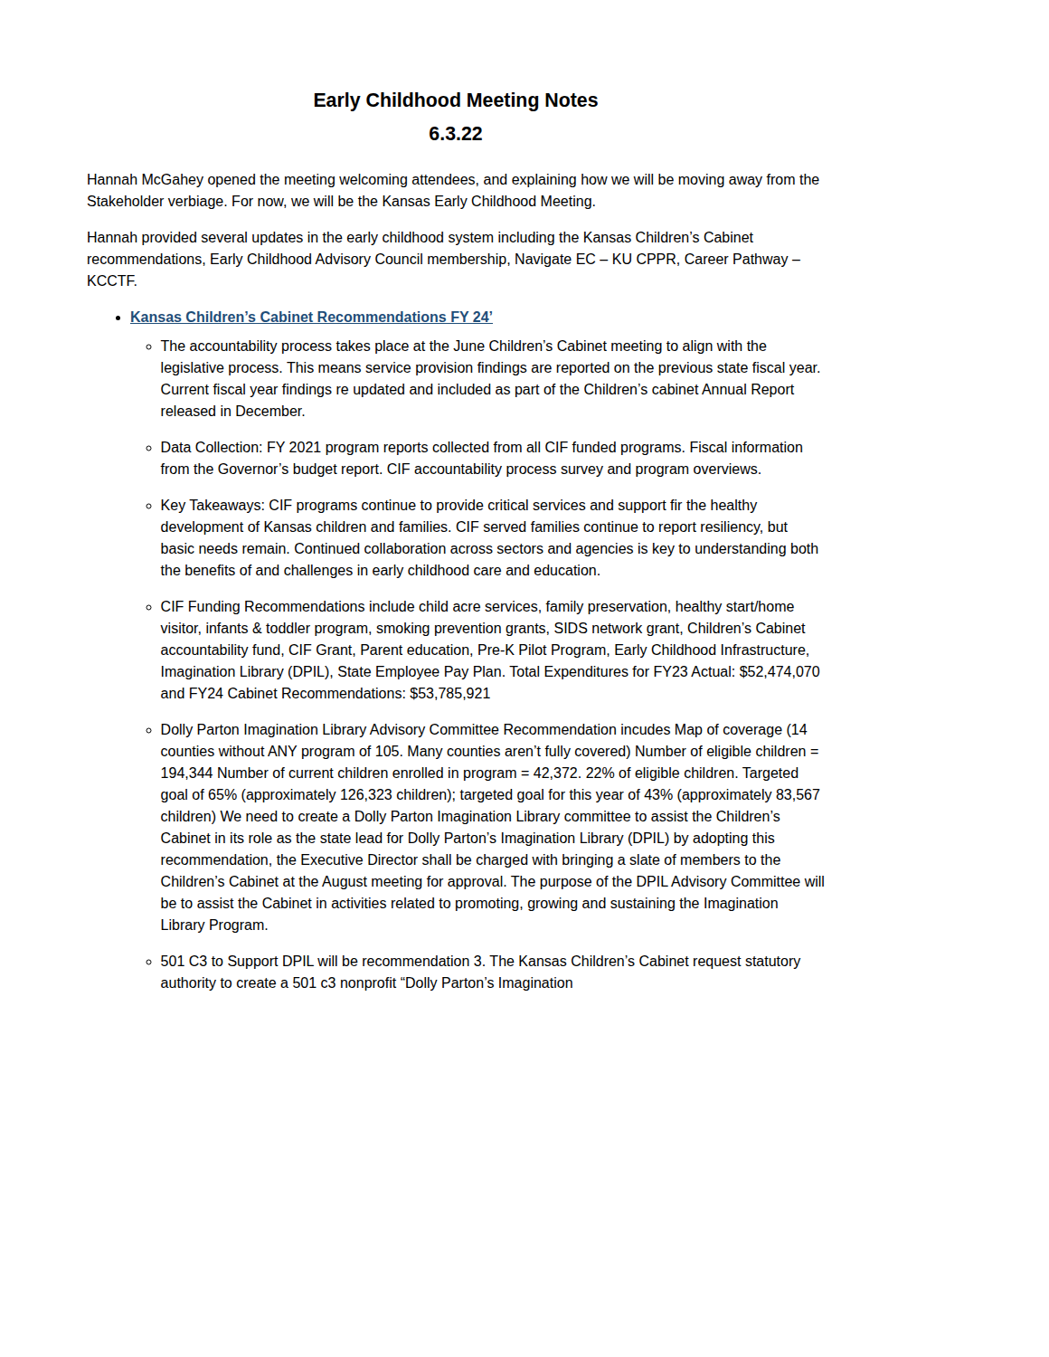Early Childhood Meeting Notes
6.3.22
Hannah McGahey opened the meeting welcoming attendees, and explaining how we will be moving away from the Stakeholder verbiage. For now, we will be the Kansas Early Childhood Meeting.
Hannah provided several updates in the early childhood system including the Kansas Children’s Cabinet recommendations, Early Childhood Advisory Council membership, Navigate EC – KU CPPR, Career Pathway – KCCTF.
Kansas Children’s Cabinet Recommendations FY 24’
The accountability process takes place at the June Children’s Cabinet meeting to align with the legislative process. This means service provision findings are reported on the previous state fiscal year. Current fiscal year findings re updated and included as part of the Children’s cabinet Annual Report released in December.
Data Collection: FY 2021 program reports collected from all CIF funded programs. Fiscal information from the Governor’s budget report. CIF accountability process survey and program overviews.
Key Takeaways: CIF programs continue to provide critical services and support fir the healthy development of Kansas children and families. CIF served families continue to report resiliency, but basic needs remain. Continued collaboration across sectors and agencies is key to understanding both the benefits of and challenges in early childhood care and education.
CIF Funding Recommendations include child acre services, family preservation, healthy start/home visitor, infants & toddler program, smoking prevention grants, SIDS network grant, Children’s Cabinet accountability fund, CIF Grant, Parent education, Pre-K Pilot Program, Early Childhood Infrastructure, Imagination Library (DPIL), State Employee Pay Plan. Total Expenditures for FY23 Actual: $52,474,070 and FY24 Cabinet Recommendations: $53,785,921
Dolly Parton Imagination Library Advisory Committee Recommendation incudes Map of coverage (14 counties without ANY program of 105. Many counties aren’t fully covered) Number of eligible children = 194,344 Number of current children enrolled in program = 42,372. 22% of eligible children. Targeted goal of 65% (approximately 126,323 children); targeted goal for this year of 43% (approximately 83,567 children) We need to create a Dolly Parton Imagination Library committee to assist the Children’s Cabinet in its role as the state lead for Dolly Parton’s Imagination Library (DPIL) by adopting this recommendation, the Executive Director shall be charged with bringing a slate of members to the Children’s Cabinet at the August meeting for approval. The purpose of the DPIL Advisory Committee will be to assist the Cabinet in activities related to promoting, growing and sustaining the Imagination Library Program.
501 C3 to Support DPIL will be recommendation 3. The Kansas Children’s Cabinet request statutory authority to create a 501 c3 nonprofit “Dolly Parton’s Imagination